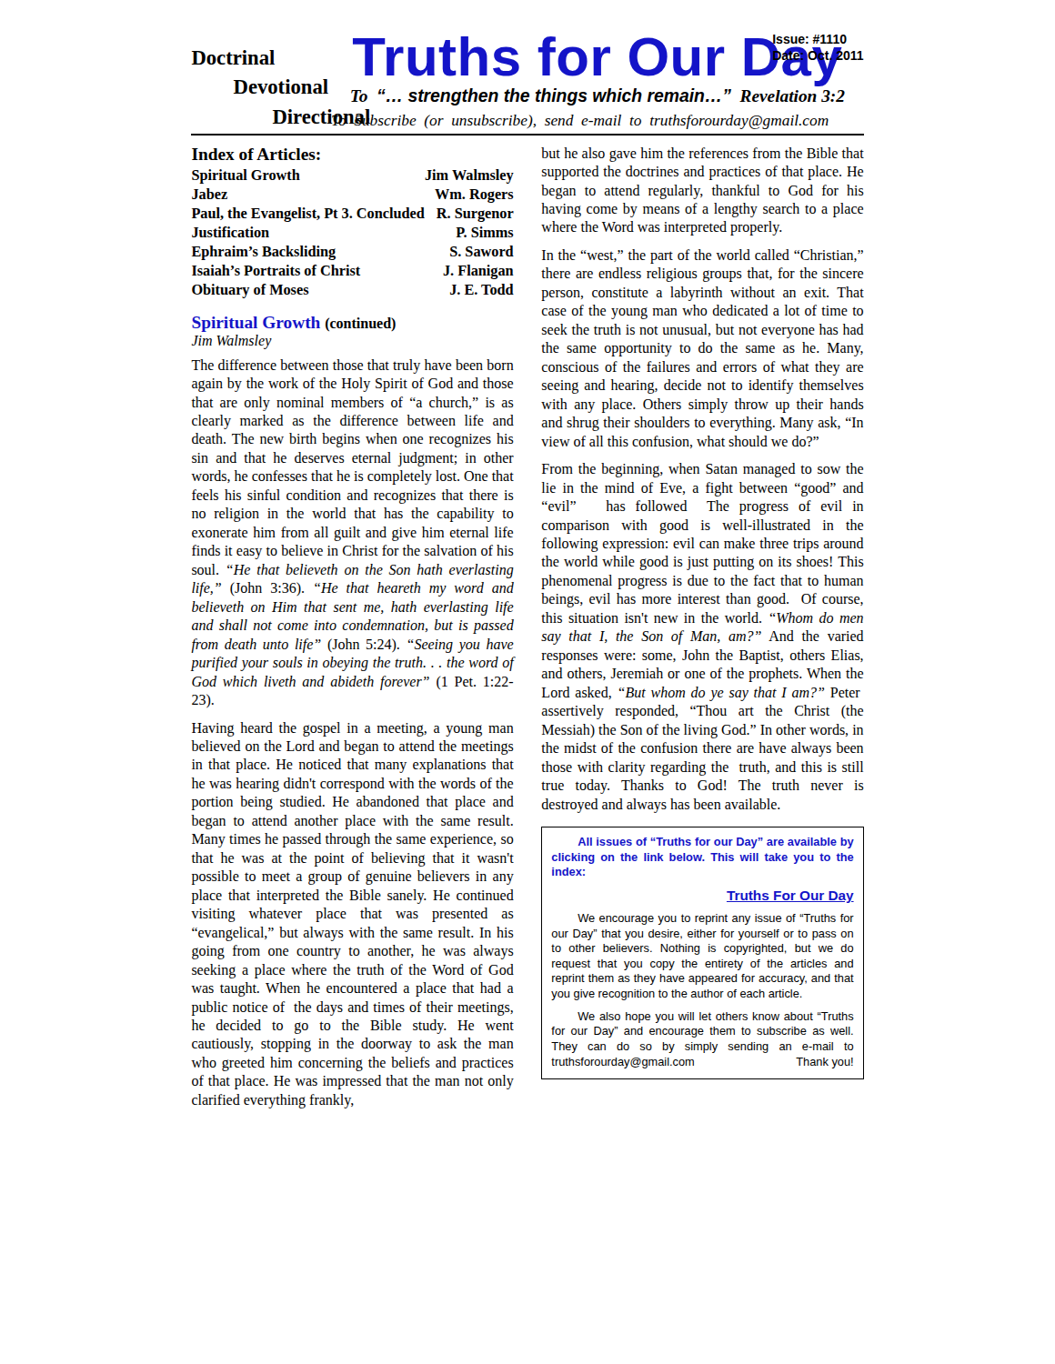Issue: #1110
Date: Oct. 2011
Doctrinal Devotional Directional
Truths for Our Day
To “… strengthen the things which remain…” Revelation 3:2
To Subscribe (or unsubscribe), send e-mail to truthsforourday@gmail.com
Index of Articles:
| Spiritual Growth | Jim Walmsley |
| Jabez | Wm. Rogers |
| Paul, the Evangelist, Pt 3. Concluded | R. Surgenor |
| Justification | P. Simms |
| Ephraim’s Backsliding | S. Saword |
| Isaiah’s Portraits of Christ | J. Flanigan |
| Obituary of Moses | J. E. Todd |
Spiritual Growth (continued)
Jim Walmsley
The difference between those that truly have been born again by the work of the Holy Spirit of God and those that are only nominal members of “a church,” is as clearly marked as the difference between life and death. The new birth begins when one recognizes his sin and that he deserves eternal judgment; in other words, he confesses that he is completely lost. One that feels his sinful condition and recognizes that there is no religion in the world that has the capability to exonerate him from all guilt and give him eternal life finds it easy to believe in Christ for the salvation of his soul. “He that believeth on the Son hath everlasting life,” (John 3:36). “He that heareth my word and believeth on Him that sent me, hath everlasting life and shall not come into condemnation, but is passed from death unto life” (John 5:24). “Seeing you have purified your souls in obeying the truth. . . the word of God which liveth and abideth forever” (1 Pet. 1:22-23).
Having heard the gospel in a meeting, a young man believed on the Lord and began to attend the meetings in that place. He noticed that many explanations that he was hearing didn't correspond with the words of the portion being studied. He abandoned that place and began to attend another place with the same result. Many times he passed through the same experience, so that he was at the point of believing that it wasn't possible to meet a group of genuine believers in any place that interpreted the Bible sanely. He continued visiting whatever place that was presented as “evangelical,” but always with the same result. In his going from one country to another, he was always seeking a place where the truth of the Word of God was taught. When he encountered a place that had a public notice of the days and times of their meetings, he decided to go to the Bible study. He went cautiously, stopping in the doorway to ask the man who greeted him concerning the beliefs and practices of that place. He was impressed that the man not only clarified everything frankly,
but he also gave him the references from the Bible that supported the doctrines and practices of that place. He began to attend regularly, thankful to God for his having come by means of a lengthy search to a place where the Word was interpreted properly.
In the “west,” the part of the world called “Christian,” there are endless religious groups that, for the sincere person, constitute a labyrinth without an exit. That case of the young man who dedicated a lot of time to seek the truth is not unusual, but not everyone has had the same opportunity to do the same as he. Many, conscious of the failures and errors of what they are seeing and hearing, decide not to identify themselves with any place. Others simply throw up their hands and shrug their shoulders to everything. Many ask, “In view of all this confusion, what should we do?”
From the beginning, when Satan managed to sow the lie in the mind of Eve, a fight between “good” and “evil” has followed The progress of evil in comparison with good is well-illustrated in the following expression: evil can make three trips around the world while good is just putting on its shoes! This phenomenal progress is due to the fact that to human beings, evil has more interest than good. Of course, this situation isn't new in the world. “Whom do men say that I, the Son of Man, am?” And the varied responses were: some, John the Baptist, others Elias, and others, Jeremiah or one of the prophets. When the Lord asked, “But whom do ye say that I am?” Peter assertively responded, “Thou art the Christ (the Messiah) the Son of the living God.” In other words, in the midst of the confusion there are have always been those with clarity regarding the truth, and this is still true today. Thanks to God! The truth never is destroyed and always has been available.
All issues of “Truths for our Day” are available by clicking on the link below. This will take you to the index:
Truths For Our Day
We encourage you to reprint any issue of “Truths for our Day” that you desire, either for yourself or to pass on to other believers. Nothing is copyrighted, but we do request that you copy the entirety of the articles and reprint them as they have appeared for accuracy, and that you give recognition to the author of each article.
We also hope you will let others know about “Truths for our Day” and encourage them to subscribe as well. They can do so by simply sending an e-mail to truthsforourday@gmail.com Thank you!